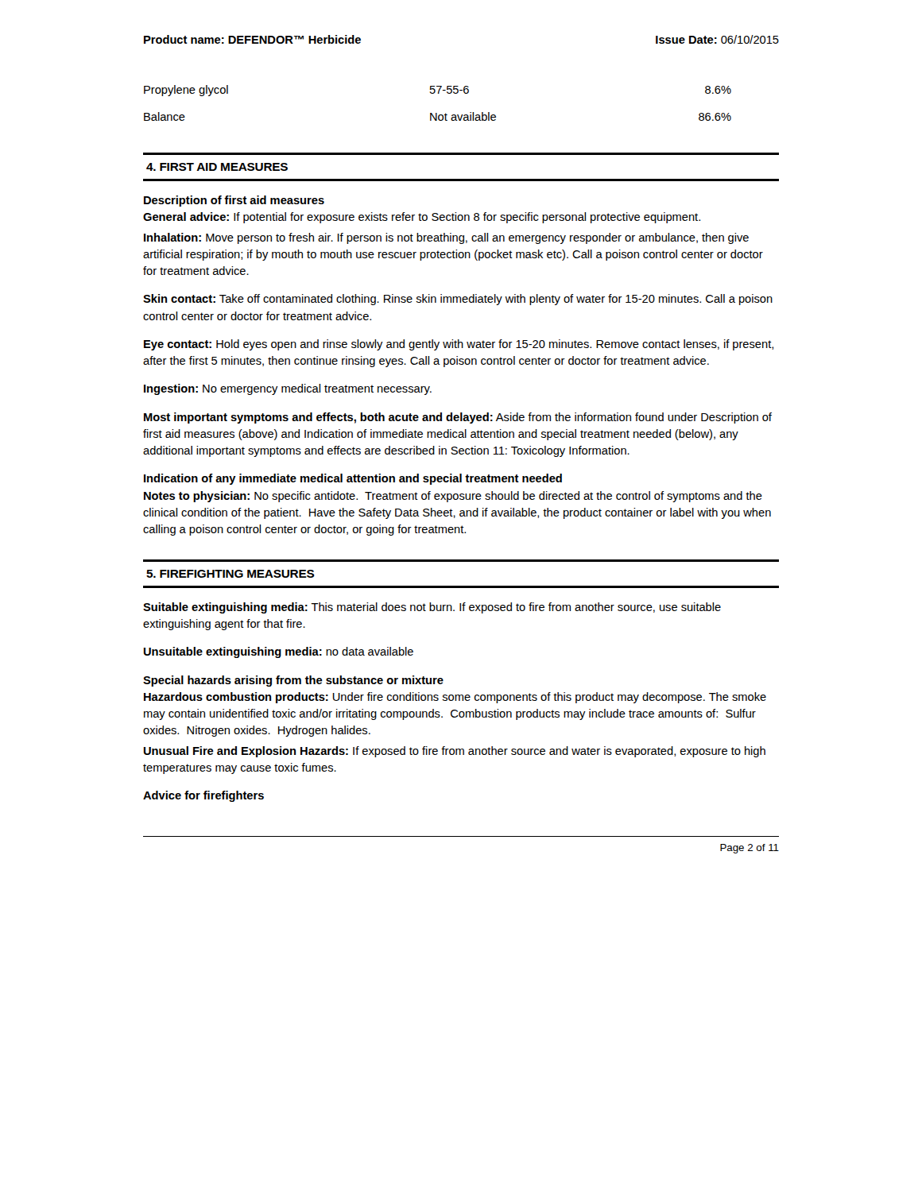Product name: DEFENDOR™ Herbicide
Issue Date: 06/10/2015
| Propylene glycol | 57-55-6 | 8.6% |
| Balance | Not available | 86.6% |
4. FIRST AID MEASURES
Description of first aid measures
General advice: If potential for exposure exists refer to Section 8 for specific personal protective equipment.
Inhalation: Move person to fresh air. If person is not breathing, call an emergency responder or ambulance, then give artificial respiration; if by mouth to mouth use rescuer protection (pocket mask etc). Call a poison control center or doctor for treatment advice.
Skin contact: Take off contaminated clothing. Rinse skin immediately with plenty of water for 15-20 minutes. Call a poison control center or doctor for treatment advice.
Eye contact: Hold eyes open and rinse slowly and gently with water for 15-20 minutes. Remove contact lenses, if present, after the first 5 minutes, then continue rinsing eyes. Call a poison control center or doctor for treatment advice.
Ingestion: No emergency medical treatment necessary.
Most important symptoms and effects, both acute and delayed: Aside from the information found under Description of first aid measures (above) and Indication of immediate medical attention and special treatment needed (below), any additional important symptoms and effects are described in Section 11: Toxicology Information.
Indication of any immediate medical attention and special treatment needed
Notes to physician: No specific antidote. Treatment of exposure should be directed at the control of symptoms and the clinical condition of the patient. Have the Safety Data Sheet, and if available, the product container or label with you when calling a poison control center or doctor, or going for treatment.
5. FIREFIGHTING MEASURES
Suitable extinguishing media: This material does not burn. If exposed to fire from another source, use suitable extinguishing agent for that fire.
Unsuitable extinguishing media: no data available
Special hazards arising from the substance or mixture
Hazardous combustion products: Under fire conditions some components of this product may decompose. The smoke may contain unidentified toxic and/or irritating compounds. Combustion products may include trace amounts of: Sulfur oxides. Nitrogen oxides. Hydrogen halides.
Unusual Fire and Explosion Hazards: If exposed to fire from another source and water is evaporated, exposure to high temperatures may cause toxic fumes.
Advice for firefighters
Page 2 of 11